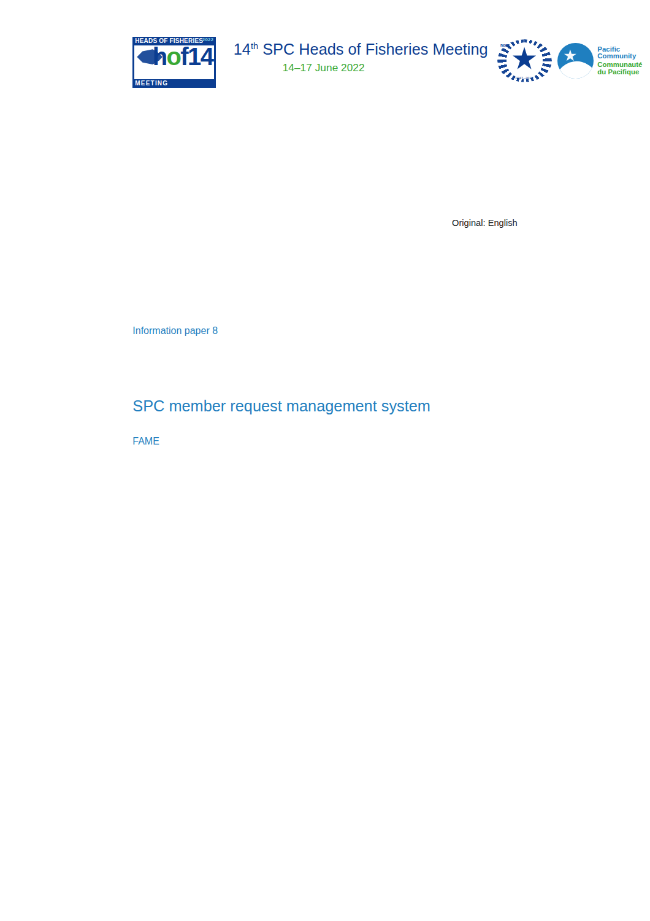HEADS OF FISHERIES2022
hof14
MEETING
14th SPC Heads of Fisheries Meeting
14–17 June 2022
nesc 1947–2022
Pacific
Community Communauté
du Pacifique
Original: English
Information paper 8
SPC member request management system
FAME